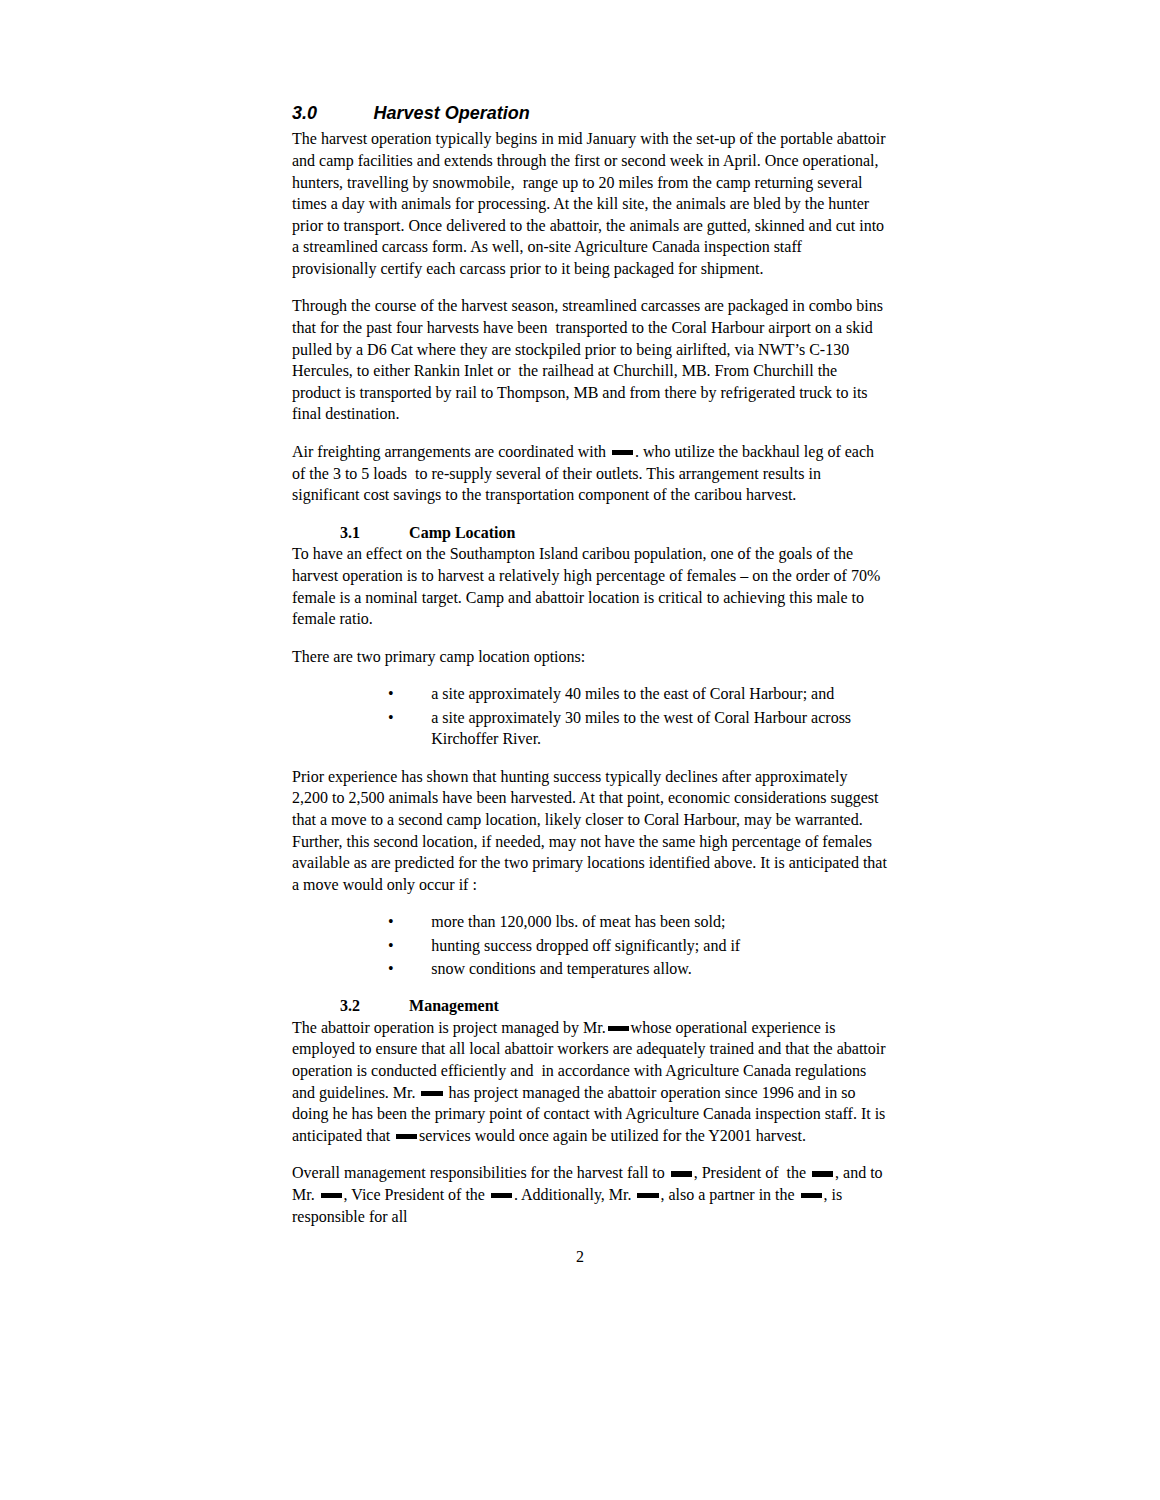3.0 Harvest Operation
The harvest operation typically begins in mid January with the set-up of the portable abattoir and camp facilities and extends through the first or second week in April. Once operational, hunters, travelling by snowmobile, range up to 20 miles from the camp returning several times a day with animals for processing. At the kill site, the animals are bled by the hunter prior to transport. Once delivered to the abattoir, the animals are gutted, skinned and cut into a streamlined carcass form. As well, on-site Agriculture Canada inspection staff provisionally certify each carcass prior to it being packaged for shipment.
Through the course of the harvest season, streamlined carcasses are packaged in combo bins that for the past four harvests have been transported to the Coral Harbour airport on a skid pulled by a D6 Cat where they are stockpiled prior to being airlifted, via NWT’s C-130 Hercules, to either Rankin Inlet or the railhead at Churchill, MB. From Churchill the product is transported by rail to Thompson, MB and from there by refrigerated truck to its final destination.
Air freighting arrangements are coordinated with . who utilize the backhaul leg of each of the 3 to 5 loads to re-supply several of their outlets. This arrangement results in significant cost savings to the transportation component of the caribou harvest.
3.1 Camp Location
To have an effect on the Southampton Island caribou population, one of the goals of the harvest operation is to harvest a relatively high percentage of females – on the order of 70% female is a nominal target. Camp and abattoir location is critical to achieving this male to female ratio.
There are two primary camp location options:
a site approximately 40 miles to the east of Coral Harbour; and
a site approximately 30 miles to the west of Coral Harbour across Kirchoffer River.
Prior experience has shown that hunting success typically declines after approximately 2,200 to 2,500 animals have been harvested. At that point, economic considerations suggest that a move to a second camp location, likely closer to Coral Harbour, may be warranted. Further, this second location, if needed, may not have the same high percentage of females available as are predicted for the two primary locations identified above. It is anticipated that a move would only occur if :
more than 120,000 lbs. of meat has been sold;
hunting success dropped off significantly; and if
snow conditions and temperatures allow.
3.2 Management
The abattoir operation is project managed by Mr. whose operational experience is employed to ensure that all local abattoir workers are adequately trained and that the abattoir operation is conducted efficiently and in accordance with Agriculture Canada regulations and guidelines. Mr. has project managed the abattoir operation since 1996 and in so doing he has been the primary point of contact with Agriculture Canada inspection staff. It is anticipated that services would once again be utilized for the Y2001 harvest.
Overall management responsibilities for the harvest fall to , President of the , and to Mr. , Vice President of the . Additionally, Mr. , also a partner in the , is responsible for all
2